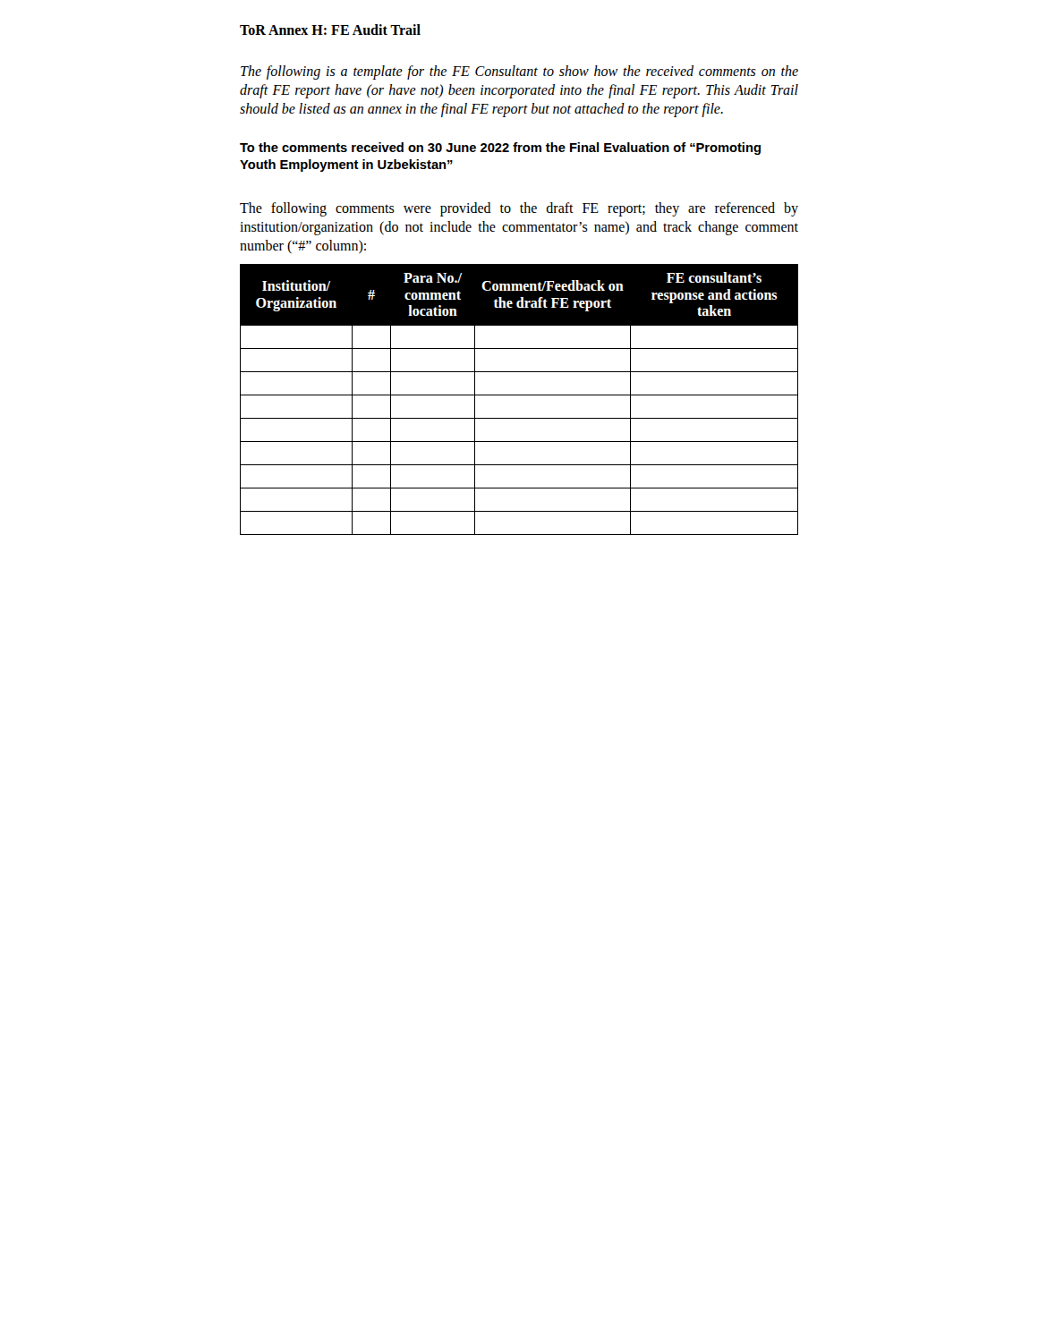ToR Annex H: FE Audit Trail
The following is a template for the FE Consultant to show how the received comments on the draft FE report have (or have not) been incorporated into the final FE report. This Audit Trail should be listed as an annex in the final FE report but not attached to the report file.
To the comments received on 30 June 2022 from the Final Evaluation of “Promoting Youth Employment in Uzbekistan”
The following comments were provided to the draft FE report; they are referenced by institution/organization (do not include the commentator’s name) and track change comment number (“#” column):
| Institution/ Organization | # | Para No./ comment location | Comment/Feedback on the draft FE report | FE consultant’s response and actions taken |
| --- | --- | --- | --- | --- |